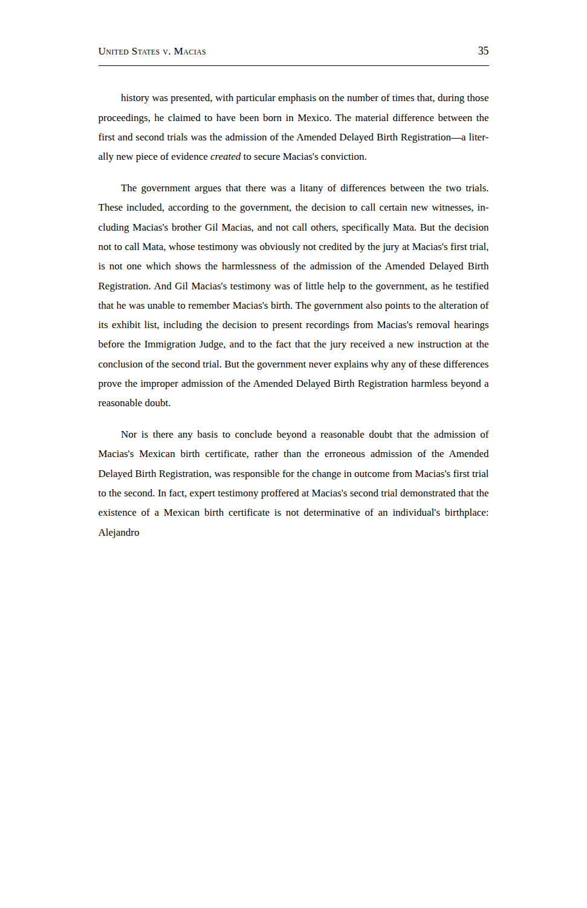United States v. Macias 35
history was presented, with particular emphasis on the number of times that, during those proceedings, he claimed to have been born in Mexico. The material difference between the first and second trials was the admission of the Amended Delayed Birth Registration—a literally new piece of evidence created to secure Macias's conviction.
The government argues that there was a litany of differences between the two trials. These included, according to the government, the decision to call certain new witnesses, including Macias's brother Gil Macias, and not call others, specifically Mata. But the decision not to call Mata, whose testimony was obviously not credited by the jury at Macias's first trial, is not one which shows the harmlessness of the admission of the Amended Delayed Birth Registration. And Gil Macias's testimony was of little help to the government, as he testified that he was unable to remember Macias's birth. The government also points to the alteration of its exhibit list, including the decision to present recordings from Macias's removal hearings before the Immigration Judge, and to the fact that the jury received a new instruction at the conclusion of the second trial. But the government never explains why any of these differences prove the improper admission of the Amended Delayed Birth Registration harmless beyond a reasonable doubt.
Nor is there any basis to conclude beyond a reasonable doubt that the admission of Macias's Mexican birth certificate, rather than the erroneous admission of the Amended Delayed Birth Registration, was responsible for the change in outcome from Macias's first trial to the second. In fact, expert testimony proffered at Macias's second trial demonstrated that the existence of a Mexican birth certificate is not determinative of an individual's birthplace: Alejandro